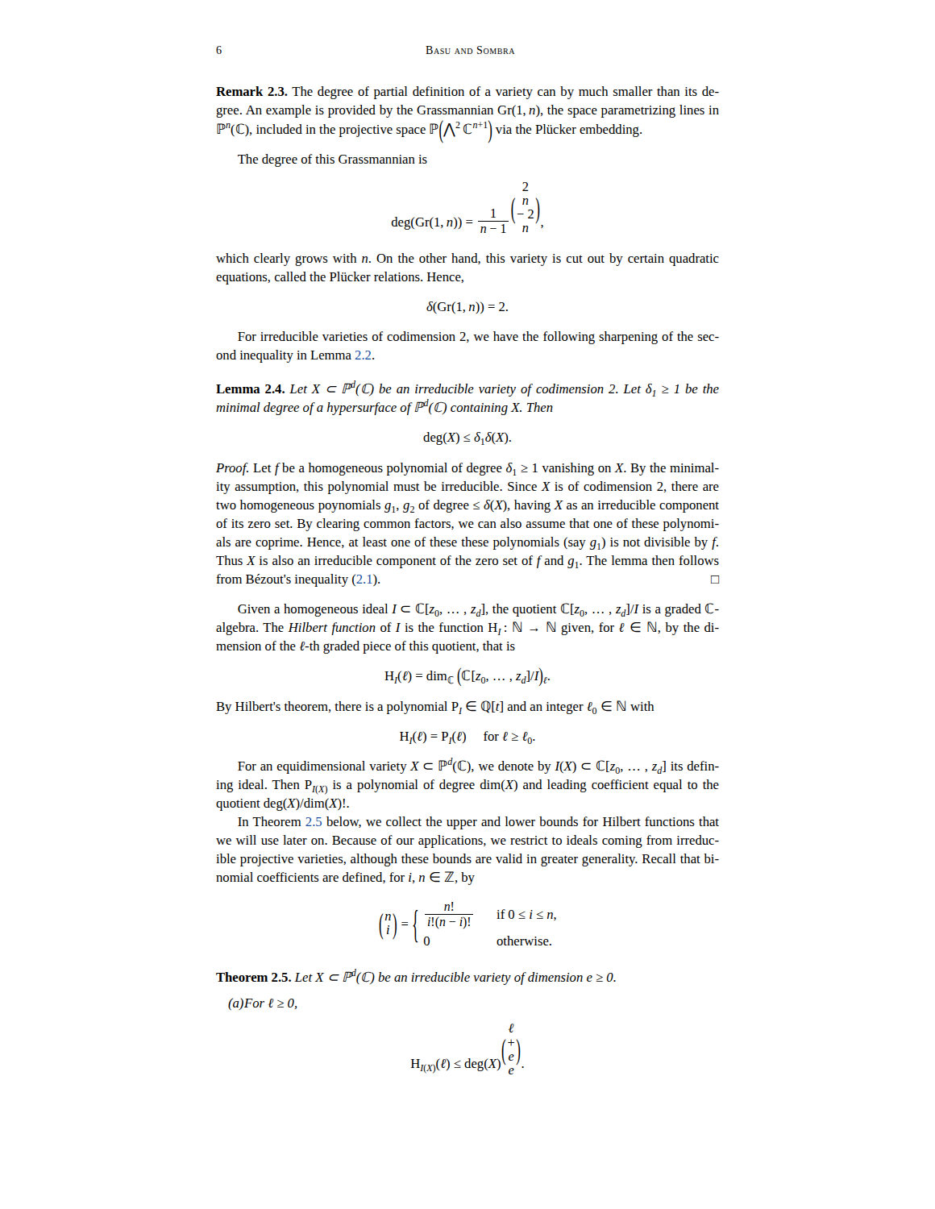6 Basu and Sombra
Remark 2.3. The degree of partial definition of a variety can by much smaller than its degree. An example is provided by the Grassmannian Gr(1, n), the space parametrizing lines in ℙn(ℂ), included in the projective space ℙ(⋀2 ℂn+1) via the Plücker embedding.
The degree of this Grassmannian is
deg(Gr(1, n)) = 1 n − 1(2n − 2 n),
which clearly grows with n. On the other hand, this variety is cut out by certain quadratic equations, called the Plücker relations. Hence,
δ(Gr(1, n)) = 2.
For irreducible varieties of codimension 2, we have the following sharpening of the second inequality in Lemma 2.2.
Lemma 2.4. Let X ⊂ ℙd(ℂ) be an irreducible variety of codimension 2. Let δ1 ≥ 1 be the minimal degree of a hypersurface of ℙd(ℂ) containing X. Then
deg(X) ≤ δ1δ(X).
Proof. Let f be a homogeneous polynomial of degree δ1 ≥ 1 vanishing on X. By the minimality assumption, this polynomial must be irreducible. Since X is of codimension 2, there are two homogeneous poynomials g1, g2 of degree ≤ δ(X), having X as an irreducible component of its zero set. By clearing common factors, we can also assume that one of these polynomials are coprime. Hence, at least one of these these polynomials (say g1) is not divisible by f. Thus X is also an irreducible component of the zero set of f and g1. The lemma then follows from Bézout's inequality (2.1).□
Given a homogeneous ideal I ⊂ ℂ[z0, … , zd], the quotient ℂ[z0, … , zd]/I is a graded ℂ-algebra. The Hilbert function of I is the function HI : ℕ → ℕ given, for ℓ ∈ ℕ, by the dimension of the ℓ-th graded piece of this quotient, that is
HI(ℓ) = dimℂ (ℂ[z0, … , zd]/I)ℓ.
By Hilbert's theorem, there is a polynomial PI ∈ ℚ[t] and an integer ℓ0 ∈ ℕ with
HI(ℓ) = PI(ℓ) for ℓ ≥ ℓ0.
For an equidimensional variety X ⊂ ℙd(ℂ), we denote by I(X) ⊂ ℂ[z0, … , zd] its defining ideal. Then PI(X) is a polynomial of degree dim(X) and leading coefficient equal to the quotient deg(X)/dim(X)!.
In Theorem 2.5 below, we collect the upper and lower bounds for Hilbert functions that we will use later on. Because of our applications, we restrict to ideals coming from irreducible projective varieties, although these bounds are valid in greater generality. Recall that binomial coefficients are defined, for i, n ∈ ℤ, by
(ni) = {
| n ! i !( n − i )! | if 0 ≤ i ≤ n , |
| 0 | otherwise. |
Theorem 2.5. Let X ⊂ ℙd(ℂ) be an irreducible variety of dimension e ≥ 0.
(a) For ℓ ≥ 0,
HI(X)(ℓ) ≤ deg(X)(ℓ + e e).